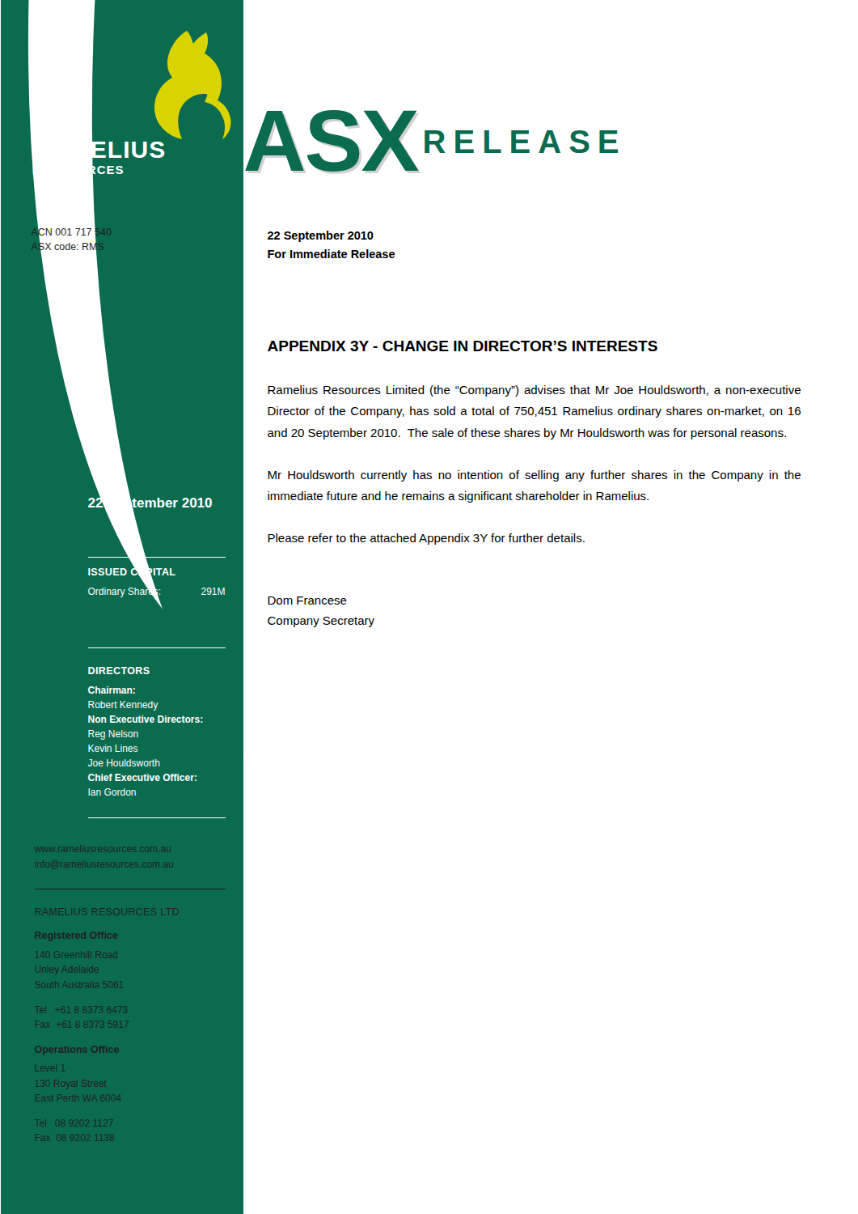RAMELIUS
▸RESOURCES
ASX RELEASE
ACN 001 717 540
ASX code: RMS
22 September 2010
ISSUED CAPITAL
Ordinary Shares: 291M
DIRECTORS
Chairman:
Robert Kennedy
Non Executive Directors:
Reg Nelson
Kevin Lines
Joe Houldsworth
Chief Executive Officer:
Ian Gordon
www.rameliusresources.com.au
info@rameliusresources.com.au
RAMELIUS RESOURCES LTD
Registered Office
140 Greenhill Road
Unley Adelaide
South Australia 5061
Tel +61 8 8373 6473
Fax +61 8 8373 5917
Operations Office
Level 1
130 Royal Street
East Perth WA 6004
Tel 08 9202 1127
Fax 08 9202 1138
22 September 2010
For Immediate Release
APPENDIX 3Y - CHANGE IN DIRECTOR’S INTERESTS
Ramelius Resources Limited (the “Company”) advises that Mr Joe Houldsworth, a non-executive Director of the Company, has sold a total of 750,451 Ramelius ordinary shares on-market, on 16 and 20 September 2010. The sale of these shares by Mr Houldsworth was for personal reasons.
Mr Houldsworth currently has no intention of selling any further shares in the Company in the immediate future and he remains a significant shareholder in Ramelius.
Please refer to the attached Appendix 3Y for further details.
Dom Francese
Company Secretary